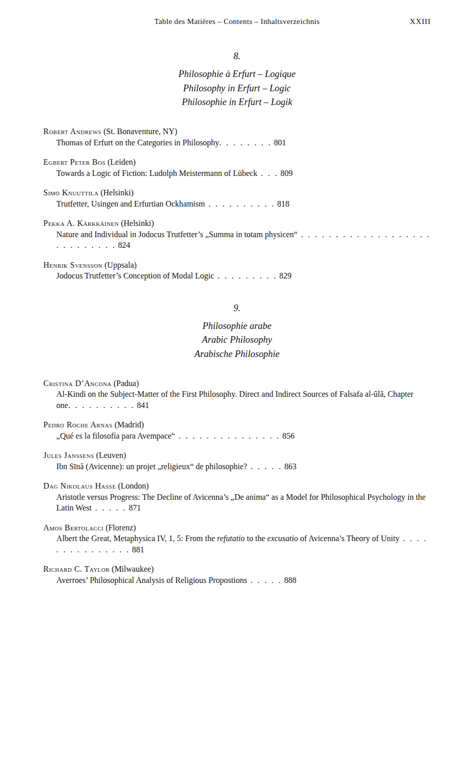Table des Matières – Contents – Inhaltsverzeichnis XXIII
8.
Philosophie à Erfurt – Logique
Philosophy in Erfurt – Logic
Philosophie in Erfurt – Logik
Robert Andrews (St. Bonaventure, NY) Thomas of Erfurt on the Categories in Philosophy. . . . . . . . 801
Egbert Peter Bos (Leiden) Towards a Logic of Fiction: Ludolph Meistermann of Lübeck . . . 809
Simo Knuuttila (Helsinki) Trutfetter, Usingen and Erfurtian Ockhamism . . . . . . . . . . 818
Pekka A. Kärkkäinen (Helsinki) Nature and Individual in Jodocus Trutfetter’s „Summa in totam physicen“ . . . . . . . . . . . . . . . . . . . . . . . . . . . . 824
Henrik Svensson (Uppsala) Jodocus Trutfetter’s Conception of Modal Logic . . . . . . . . . 829
9.
Philosophie arabe
Arabic Philosophy
Arabische Philosophie
Cristina D’Ancona (Padua) Al-Kindi on the Subject-Matter of the First Philosophy. Direct and Indirect Sources of Falsafa al-ūlā, Chapter one. . . . . . . . . . 841
Pedro Roche Arnas (Madrid) „Qué es la filosofía para Avempace“ . . . . . . . . . . . . . . . 856
Jules Janssens (Leuven) Ibn Sīnā (Avicenne): un projet „religieux“ de philosophie? . . . . . 863
Dag Nikolaus Hasse (London) Aristotle versus Progress: The Decline of Avicenna’s „De anima“ as a Model for Philosophical Psychology in the Latin West . . . . . 871
Amos Bertolacci (Florenz) Albert the Great, Metaphysica IV, 1, 5: From the refutatio to the excusatio of Avicenna’s Theory of Unity . . . . . . . . . . . . . . . 881
Richard C. Taylor (Milwaukee) Averroes’ Philosophical Analysis of Religious Propostions . . . . . 888